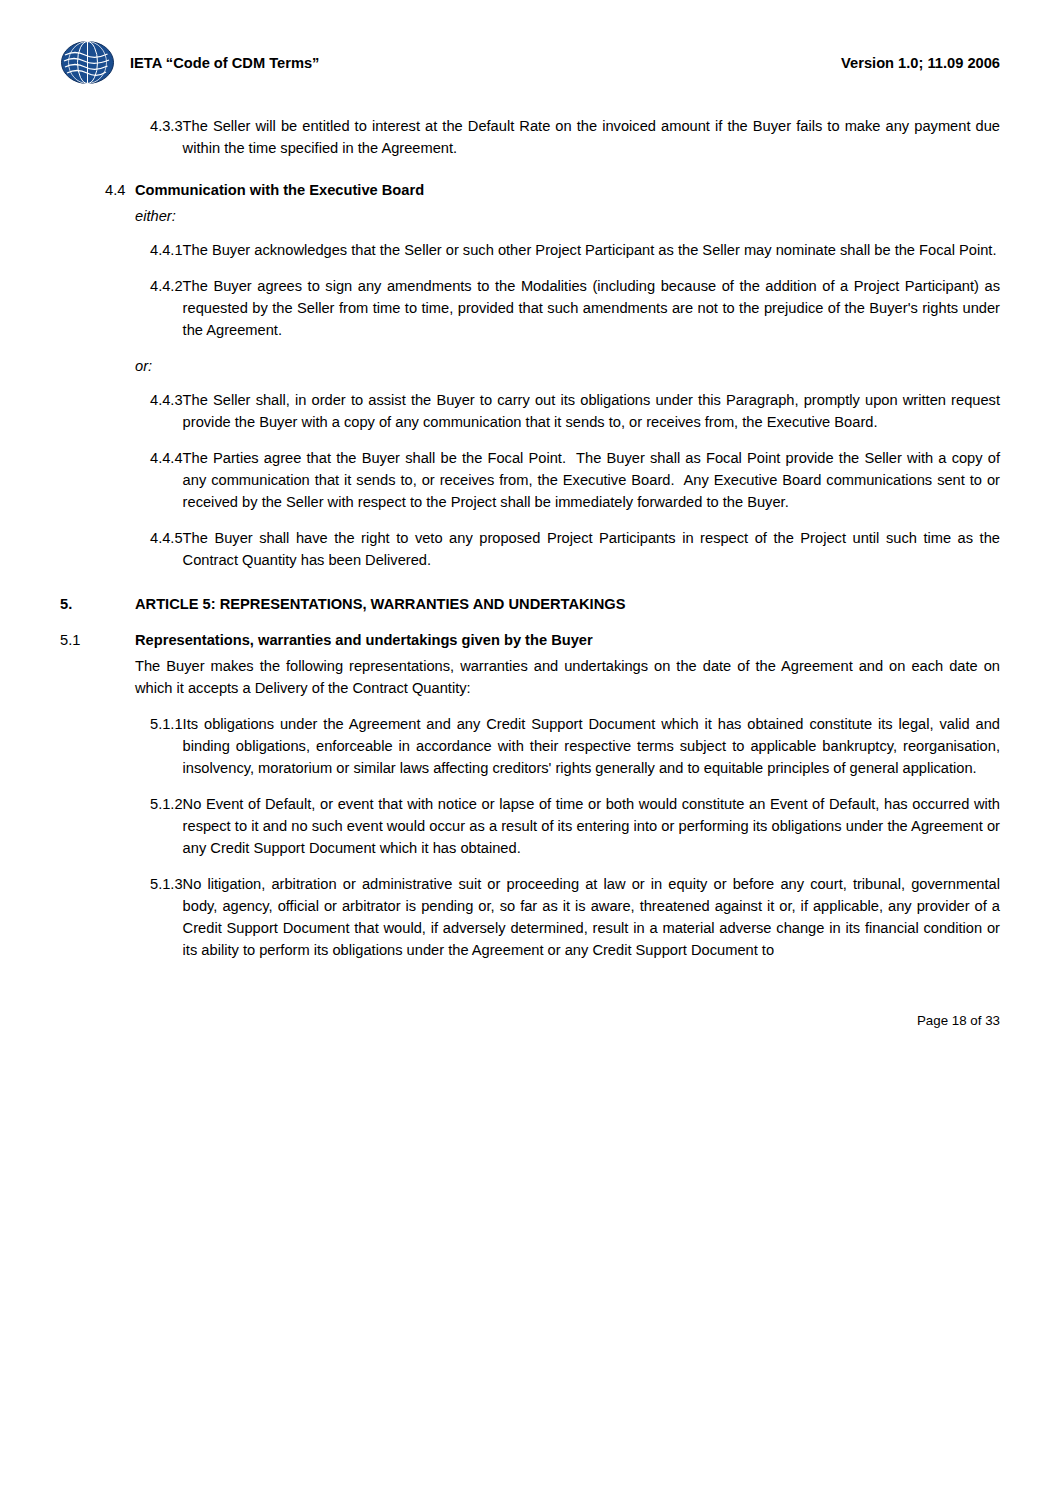IETA “Code of CDM Terms”
Version 1.0; 11.09 2006
4.3.3
The Seller will be entitled to interest at the Default Rate on the invoiced amount if the Buyer fails to make any payment due within the time specified in the Agreement.
4.4
Communication with the Executive Board
either:
4.4.1
The Buyer acknowledges that the Seller or such other Project Participant as the Seller may nominate shall be the Focal Point.
4.4.2
The Buyer agrees to sign any amendments to the Modalities (including because of the addition of a Project Participant) as requested by the Seller from time to time, provided that such amendments are not to the prejudice of the Buyer's rights under the Agreement.
or:
4.4.3
The Seller shall, in order to assist the Buyer to carry out its obligations under this Paragraph, promptly upon written request provide the Buyer with a copy of any communication that it sends to, or receives from, the Executive Board.
4.4.4
The Parties agree that the Buyer shall be the Focal Point. The Buyer shall as Focal Point provide the Seller with a copy of any communication that it sends to, or receives from, the Executive Board. Any Executive Board communications sent to or received by the Seller with respect to the Project shall be immediately forwarded to the Buyer.
4.4.5
The Buyer shall have the right to veto any proposed Project Participants in respect of the Project until such time as the Contract Quantity has been Delivered.
5.
ARTICLE 5: REPRESENTATIONS, WARRANTIES AND UNDERTAKINGS
5.1
Representations, warranties and undertakings given by the Buyer
The Buyer makes the following representations, warranties and undertakings on the date of the Agreement and on each date on which it accepts a Delivery of the Contract Quantity:
5.1.1
Its obligations under the Agreement and any Credit Support Document which it has obtained constitute its legal, valid and binding obligations, enforceable in accordance with their respective terms subject to applicable bankruptcy, reorganisation, insolvency, moratorium or similar laws affecting creditors' rights generally and to equitable principles of general application.
5.1.2
No Event of Default, or event that with notice or lapse of time or both would constitute an Event of Default, has occurred with respect to it and no such event would occur as a result of its entering into or performing its obligations under the Agreement or any Credit Support Document which it has obtained.
5.1.3
No litigation, arbitration or administrative suit or proceeding at law or in equity or before any court, tribunal, governmental body, agency, official or arbitrator is pending or, so far as it is aware, threatened against it or, if applicable, any provider of a Credit Support Document that would, if adversely determined, result in a material adverse change in its financial condition or its ability to perform its obligations under the Agreement or any Credit Support Document to
Page 18 of 33